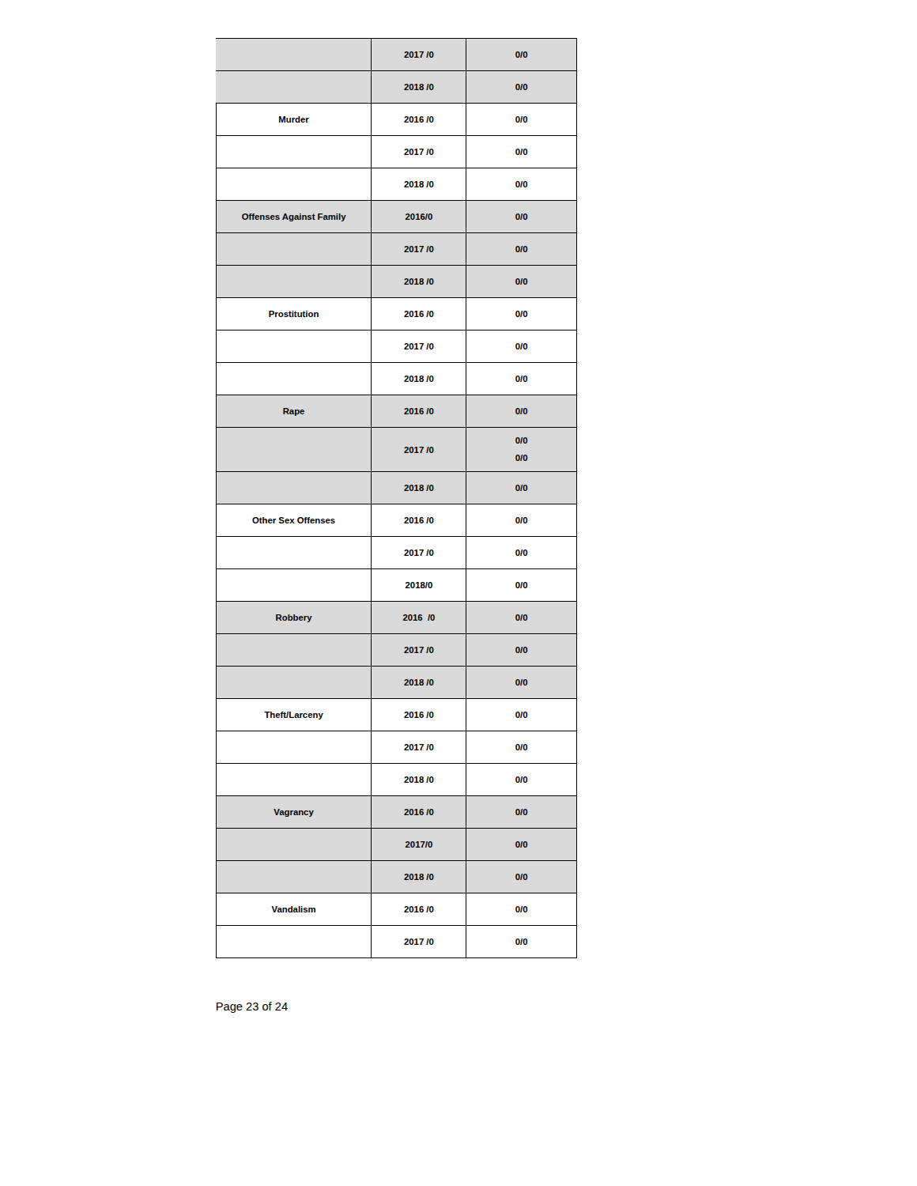| | 2017 /0 | 0/0 |
| | 2018 /0 | 0/0 |
| Murder | 2016 /0 | 0/0 |
| | 2017 /0 | 0/0 |
| | 2018 /0 | 0/0 |
| Offenses Against Family | 2016/0 | 0/0 |
| | 2017 /0 | 0/0 |
| | 2018 /0 | 0/0 |
| Prostitution | 2016 /0 | 0/0 |
| | 2017 /0 | 0/0 |
| | 2018 /0 | 0/0 |
| Rape | 2016 /0 | 0/0 |
| | 2017 /0 | 0/0 0/0 |
| | 2018 /0 | 0/0 |
| Other Sex Offenses | 2016 /0 | 0/0 |
| | 2017 /0 | 0/0 |
| | 2018/0 | 0/0 |
| Robbery | 2016 /0 | 0/0 |
| | 2017 /0 | 0/0 |
| | 2018 /0 | 0/0 |
| Theft/Larceny | 2016 /0 | 0/0 |
| | 2017 /0 | 0/0 |
| | 2018 /0 | 0/0 |
| Vagrancy | 2016 /0 | 0/0 |
| | 2017/0 | 0/0 |
| | 2018 /0 | 0/0 |
| Vandalism | 2016 /0 | 0/0 |
| | 2017 /0 | 0/0 |
Page 23 of 24